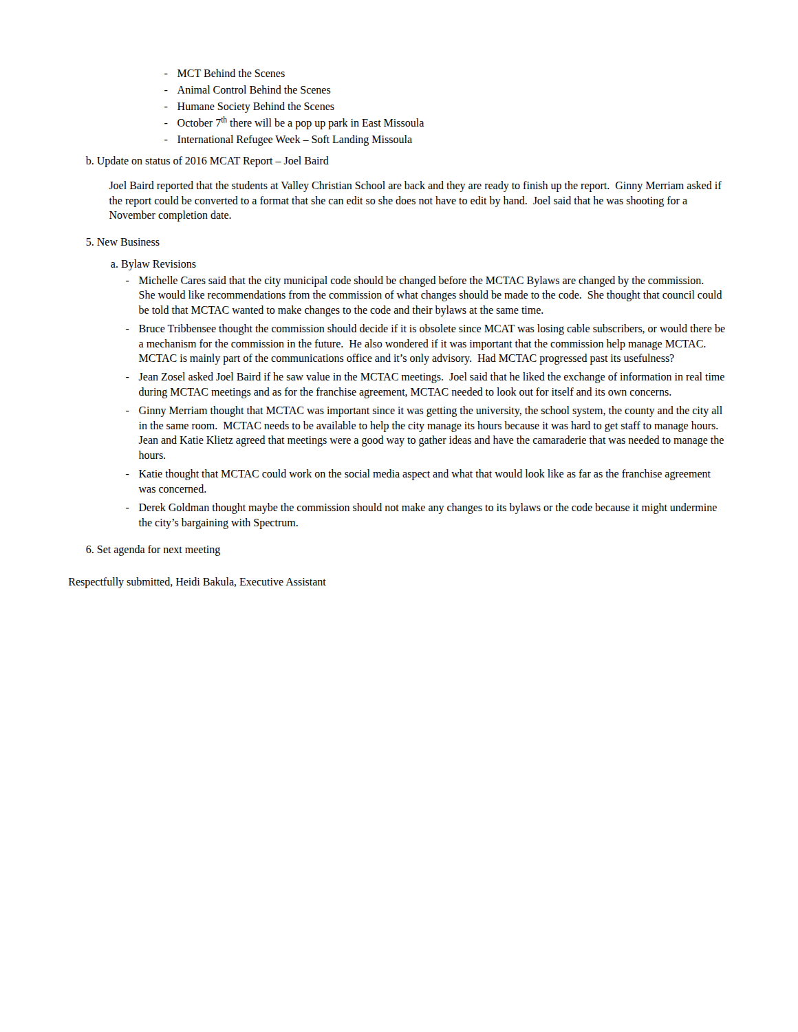MCT Behind the Scenes
Animal Control Behind the Scenes
Humane Society Behind the Scenes
October 7th there will be a pop up park in East Missoula
International Refugee Week – Soft Landing Missoula
Update on status of 2016 MCAT Report – Joel Baird
Joel Baird reported that the students at Valley Christian School are back and they are ready to finish up the report. Ginny Merriam asked if the report could be converted to a format that she can edit so she does not have to edit by hand. Joel said that he was shooting for a November completion date.
New Business
Bylaw Revisions
Michelle Cares said that the city municipal code should be changed before the MCTAC Bylaws are changed by the commission. She would like recommendations from the commission of what changes should be made to the code. She thought that council could be told that MCTAC wanted to make changes to the code and their bylaws at the same time.
Bruce Tribbensee thought the commission should decide if it is obsolete since MCAT was losing cable subscribers, or would there be a mechanism for the commission in the future. He also wondered if it was important that the commission help manage MCTAC. MCTAC is mainly part of the communications office and it’s only advisory. Had MCTAC progressed past its usefulness?
Jean Zosel asked Joel Baird if he saw value in the MCTAC meetings. Joel said that he liked the exchange of information in real time during MCTAC meetings and as for the franchise agreement, MCTAC needed to look out for itself and its own concerns.
Ginny Merriam thought that MCTAC was important since it was getting the university, the school system, the county and the city all in the same room. MCTAC needs to be available to help the city manage its hours because it was hard to get staff to manage hours. Jean and Katie Klietz agreed that meetings were a good way to gather ideas and have the camaraderie that was needed to manage the hours.
Katie thought that MCTAC could work on the social media aspect and what that would look like as far as the franchise agreement was concerned.
Derek Goldman thought maybe the commission should not make any changes to its bylaws or the code because it might undermine the city’s bargaining with Spectrum.
Set agenda for next meeting
Respectfully submitted, Heidi Bakula, Executive Assistant